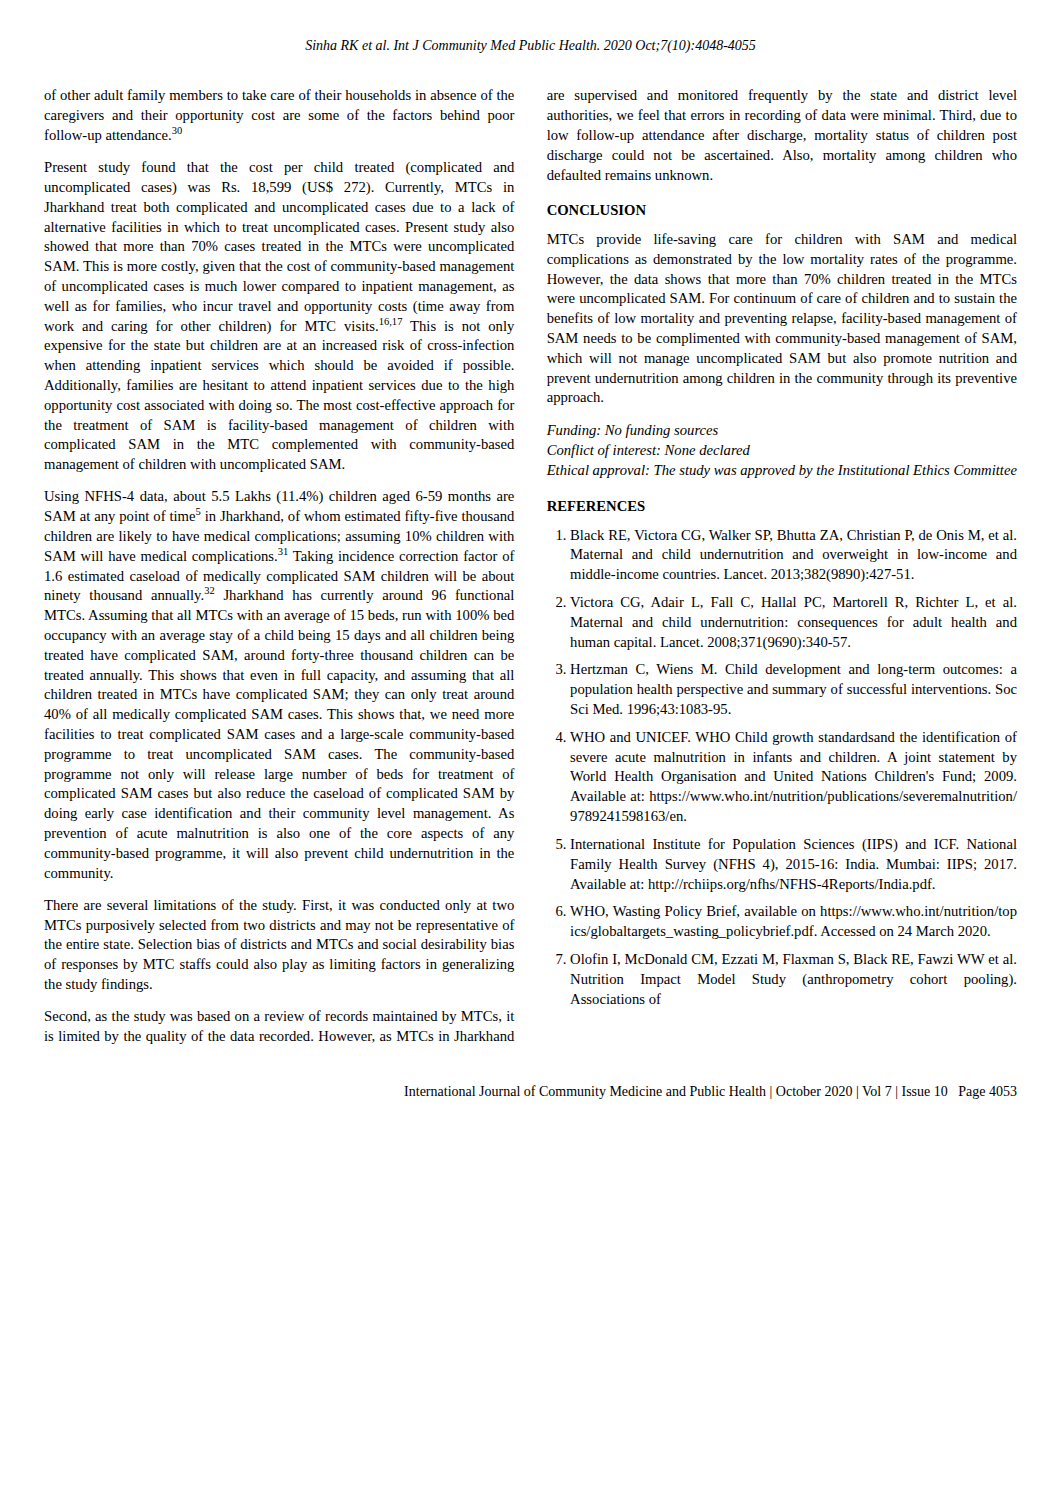Sinha RK et al. Int J Community Med Public Health. 2020 Oct;7(10):4048-4055
of other adult family members to take care of their households in absence of the caregivers and their opportunity cost are some of the factors behind poor follow-up attendance.30
Present study found that the cost per child treated (complicated and uncomplicated cases) was Rs. 18,599 (US$ 272). Currently, MTCs in Jharkhand treat both complicated and uncomplicated cases due to a lack of alternative facilities in which to treat uncomplicated cases. Present study also showed that more than 70% cases treated in the MTCs were uncomplicated SAM. This is more costly, given that the cost of community-based management of uncomplicated cases is much lower compared to inpatient management, as well as for families, who incur travel and opportunity costs (time away from work and caring for other children) for MTC visits.16,17 This is not only expensive for the state but children are at an increased risk of cross-infection when attending inpatient services which should be avoided if possible. Additionally, families are hesitant to attend inpatient services due to the high opportunity cost associated with doing so. The most cost-effective approach for the treatment of SAM is facility-based management of children with complicated SAM in the MTC complemented with community-based management of children with uncomplicated SAM.
Using NFHS-4 data, about 5.5 Lakhs (11.4%) children aged 6-59 months are SAM at any point of time5 in Jharkhand, of whom estimated fifty-five thousand children are likely to have medical complications; assuming 10% children with SAM will have medical complications.31 Taking incidence correction factor of 1.6 estimated caseload of medically complicated SAM children will be about ninety thousand annually.32 Jharkhand has currently around 96 functional MTCs. Assuming that all MTCs with an average of 15 beds, run with 100% bed occupancy with an average stay of a child being 15 days and all children being treated have complicated SAM, around forty-three thousand children can be treated annually. This shows that even in full capacity, and assuming that all children treated in MTCs have complicated SAM; they can only treat around 40% of all medically complicated SAM cases. This shows that, we need more facilities to treat complicated SAM cases and a large-scale community-based programme to treat uncomplicated SAM cases. The community-based programme not only will release large number of beds for treatment of complicated SAM cases but also reduce the caseload of complicated SAM by doing early case identification and their community level management. As prevention of acute malnutrition is also one of the core aspects of any community-based programme, it will also prevent child undernutrition in the community.
There are several limitations of the study. First, it was conducted only at two MTCs purposively selected from two districts and may not be representative of the entire state. Selection bias of districts and MTCs and social desirability bias of responses by MTC staffs could also play as limiting factors in generalizing the study findings.
Second, as the study was based on a review of records maintained by MTCs, it is limited by the quality of the data recorded. However, as MTCs in Jharkhand are supervised and monitored frequently by the state and district level authorities, we feel that errors in recording of data were minimal. Third, due to low follow-up attendance after discharge, mortality status of children post discharge could not be ascertained. Also, mortality among children who defaulted remains unknown.
Conclusion
MTCs provide life-saving care for children with SAM and medical complications as demonstrated by the low mortality rates of the programme. However, the data shows that more than 70% children treated in the MTCs were uncomplicated SAM. For continuum of care of children and to sustain the benefits of low mortality and preventing relapse, facility-based management of SAM needs to be complimented with community-based management of SAM, which will not manage uncomplicated SAM but also promote nutrition and prevent undernutrition among children in the community through its preventive approach.
Funding: No funding sources
Conflict of interest: None declared
Ethical approval: The study was approved by the Institutional Ethics Committee
References
Black RE, Victora CG, Walker SP, Bhutta ZA, Christian P, de Onis M, et al. Maternal and child undernutrition and overweight in low-income and middle-income countries. Lancet. 2013;382(9890):427-51.
Victora CG, Adair L, Fall C, Hallal PC, Martorell R, Richter L, et al. Maternal and child undernutrition: consequences for adult health and human capital. Lancet. 2008;371(9690):340-57.
Hertzman C, Wiens M. Child development and long-term outcomes: a population health perspective and summary of successful interventions. Soc Sci Med. 1996;43:1083-95.
WHO and UNICEF. WHO Child growth standardsand the identification of severe acute malnutrition in infants and children. A joint statement by World Health Organisation and United Nations Children's Fund; 2009. Available at: https://www.who.int/nutrition/publications/severemalnutrition/9789241598163/en.
International Institute for Population Sciences (IIPS) and ICF. National Family Health Survey (NFHS 4), 2015-16: India. Mumbai: IIPS; 2017. Available at: http://rchiips.org/nfhs/NFHS-4Reports/India.pdf.
WHO, Wasting Policy Brief, available on https://www.who.int/nutrition/topics/globaltargets_wasting_policybrief.pdf. Accessed on 24 March 2020.
Olofin I, McDonald CM, Ezzati M, Flaxman S, Black RE, Fawzi WW et al. Nutrition Impact Model Study (anthropometry cohort pooling). Associations of
International Journal of Community Medicine and Public Health | October 2020 | Vol 7 | Issue 10 Page 4053